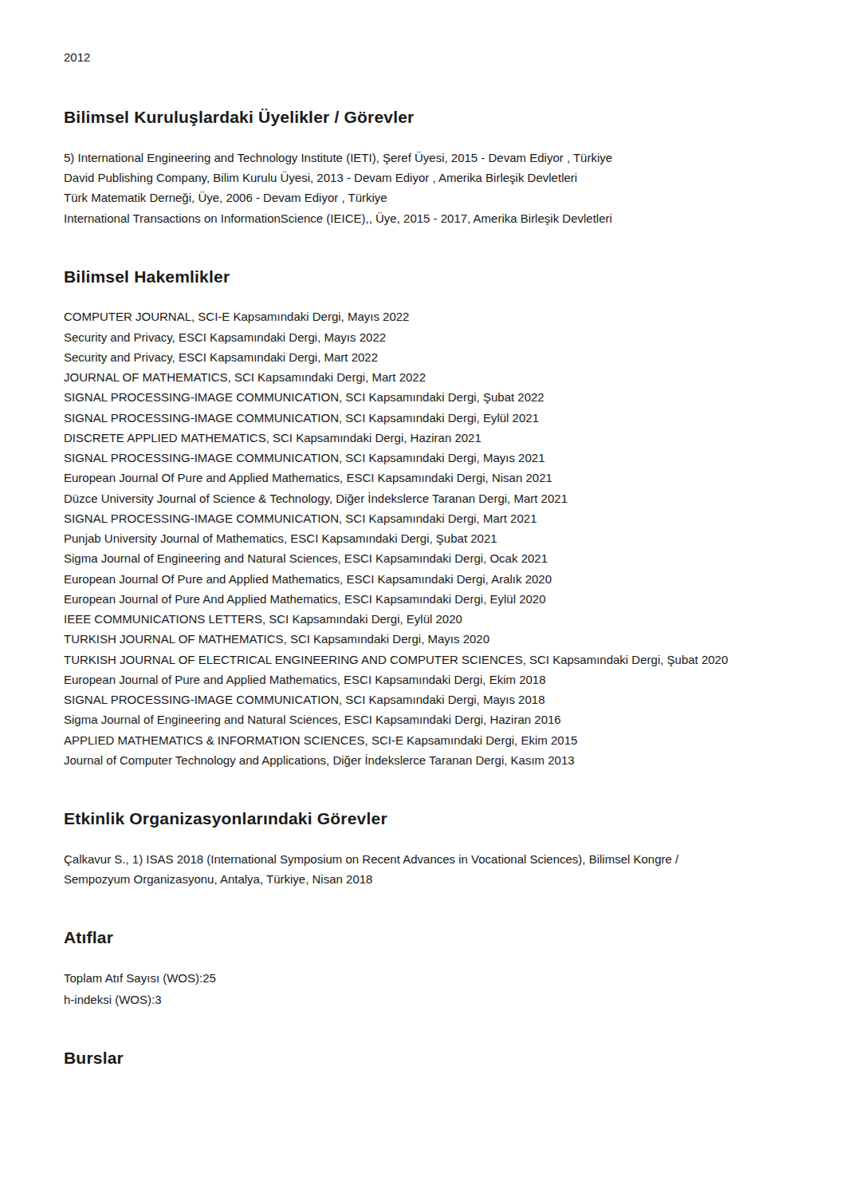2012
Bilimsel Kuruluşlardaki Üyelikler / Görevler
5) International Engineering and Technology Institute (IETI), Şeref Üyesi, 2015 - Devam Ediyor , Türkiye
David Publishing Company, Bilim Kurulu Üyesi, 2013 - Devam Ediyor , Amerika Birleşik Devletleri
Türk Matematik Derneği, Üye, 2006 - Devam Ediyor , Türkiye
International Transactions on InformationScience (IEICE),, Üye, 2015 - 2017, Amerika Birleşik Devletleri
Bilimsel Hakemlikler
COMPUTER JOURNAL, SCI-E Kapsamındaki Dergi, Mayıs 2022
Security and Privacy, ESCI Kapsamındaki Dergi, Mayıs 2022
Security and Privacy, ESCI Kapsamındaki Dergi, Mart 2022
JOURNAL OF MATHEMATICS, SCI Kapsamındaki Dergi, Mart 2022
SIGNAL PROCESSING-IMAGE COMMUNICATION, SCI Kapsamındaki Dergi, Şubat 2022
SIGNAL PROCESSING-IMAGE COMMUNICATION, SCI Kapsamındaki Dergi, Eylül 2021
DISCRETE APPLIED MATHEMATICS, SCI Kapsamındaki Dergi, Haziran 2021
SIGNAL PROCESSING-IMAGE COMMUNICATION, SCI Kapsamındaki Dergi, Mayıs 2021
European Journal Of Pure and Applied Mathematics, ESCI Kapsamındaki Dergi, Nisan 2021
Düzce University Journal of Science & Technology, Diğer İndekslerce Taranan Dergi, Mart 2021
SIGNAL PROCESSING-IMAGE COMMUNICATION, SCI Kapsamındaki Dergi, Mart 2021
Punjab University Journal of Mathematics, ESCI Kapsamındaki Dergi, Şubat 2021
Sigma Journal of Engineering and Natural Sciences, ESCI Kapsamındaki Dergi, Ocak 2021
European Journal Of Pure and Applied Mathematics, ESCI Kapsamındaki Dergi, Aralık 2020
European Journal of Pure And Applied Mathematics, ESCI Kapsamındaki Dergi, Eylül 2020
IEEE COMMUNICATIONS LETTERS, SCI Kapsamındaki Dergi, Eylül 2020
TURKISH JOURNAL OF MATHEMATICS, SCI Kapsamındaki Dergi, Mayıs 2020
TURKISH JOURNAL OF ELECTRICAL ENGINEERING AND COMPUTER SCIENCES, SCI Kapsamındaki Dergi, Şubat 2020
European Journal of Pure and Applied Mathematics, ESCI Kapsamındaki Dergi, Ekim 2018
SIGNAL PROCESSING-IMAGE COMMUNICATION, SCI Kapsamındaki Dergi, Mayıs 2018
Sigma Journal of Engineering and Natural Sciences, ESCI Kapsamındaki Dergi, Haziran 2016
APPLIED MATHEMATICS & INFORMATION SCIENCES, SCI-E Kapsamındaki Dergi, Ekim 2015
Journal of Computer Technology and Applications, Diğer İndekslerce Taranan Dergi, Kasım 2013
Etkinlik Organizasyonlarındaki Görevler
Çalkavur S., 1) ISAS 2018 (International Symposium on Recent Advances in Vocational Sciences), Bilimsel Kongre /
Sempozyum Organizasyonu, Antalya, Türkiye, Nisan 2018
Atıflar
Toplam Atıf Sayısı (WOS):25
h-indeksi (WOS):3
Burslar